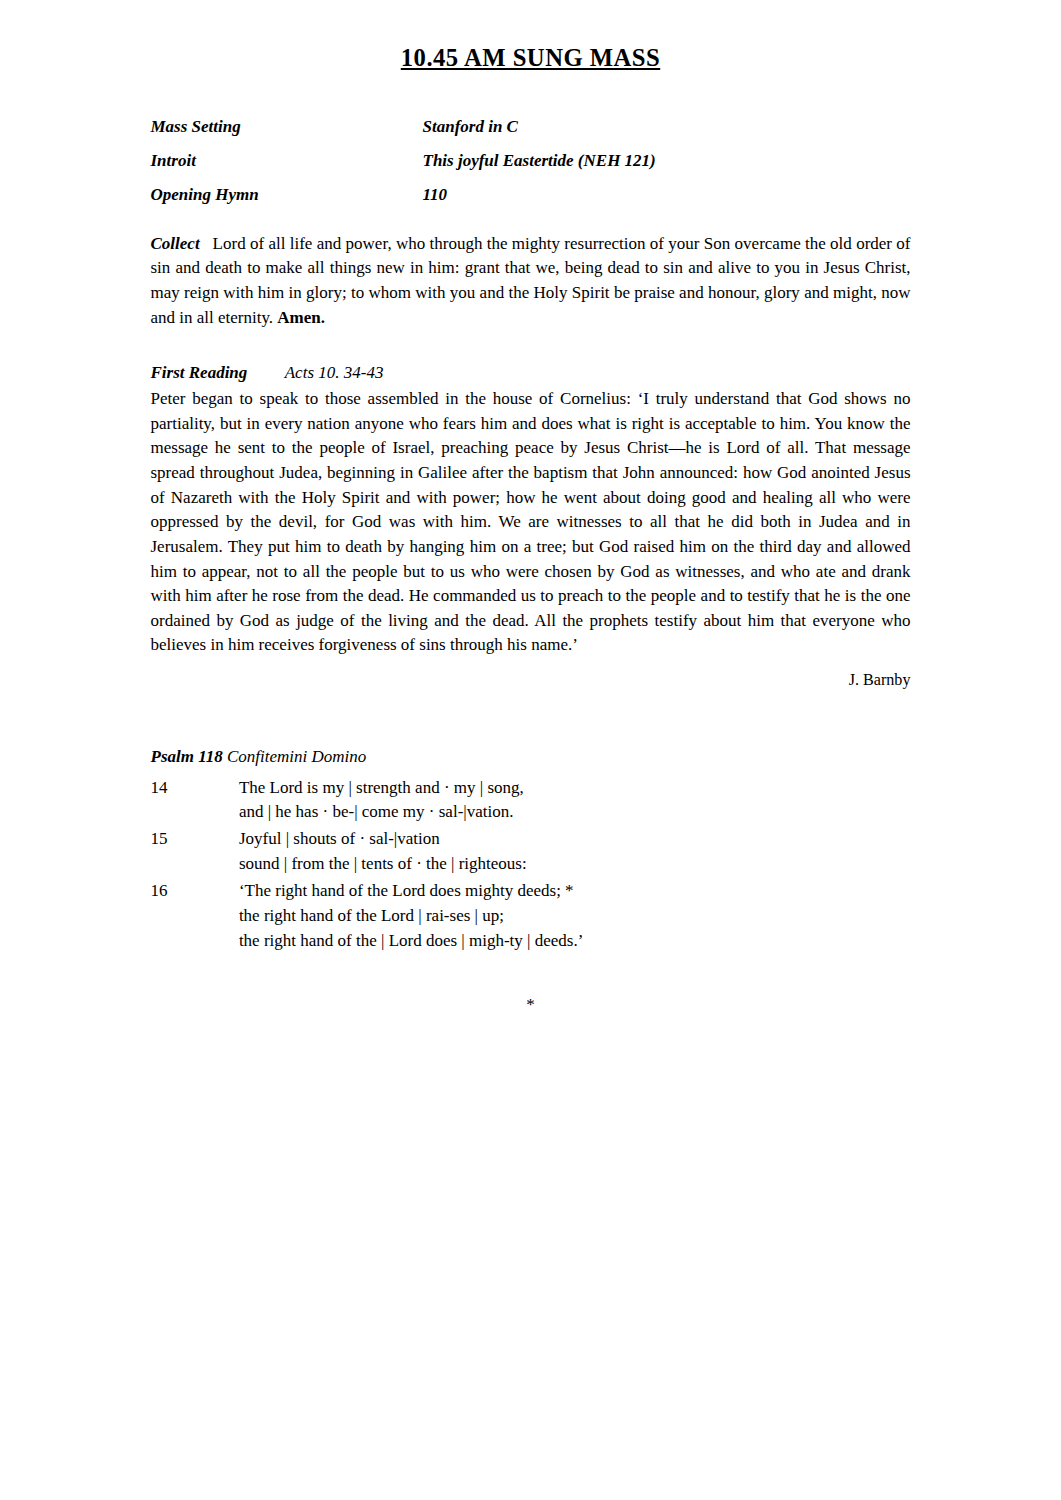10.45 AM SUNG MASS
Mass Setting
Stanford in C
Introit
This joyful Eastertide (NEH 121)
Opening Hymn
110
Collect Lord of all life and power, who through the mighty resurrection of your Son overcame the old order of sin and death to make all things new in him: grant that we, being dead to sin and alive to you in Jesus Christ, may reign with him in glory; to whom with you and the Holy Spirit be praise and honour, glory and might, now and in all eternity. Amen.
First Reading Acts 10. 34-43
Peter began to speak to those assembled in the house of Cornelius: ‘I truly understand that God shows no partiality, but in every nation anyone who fears him and does what is right is acceptable to him. You know the message he sent to the people of Israel, preaching peace by Jesus Christ—he is Lord of all. That message spread throughout Judea, beginning in Galilee after the baptism that John announced: how God anointed Jesus of Nazareth with the Holy Spirit and with power; how he went about doing good and healing all who were oppressed by the devil, for God was with him. We are witnesses to all that he did both in Judea and in Jerusalem. They put him to death by hanging him on a tree; but God raised him on the third day and allowed him to appear, not to all the people but to us who were chosen by God as witnesses, and who ate and drank with him after he rose from the dead. He commanded us to preach to the people and to testify that he is the one ordained by God as judge of the living and the dead. All the prophets testify about him that everyone who believes in him receives forgiveness of sins through his name.’
J. Barnby
Psalm 118 Confitemini Domino
| 14 | The Lord is my / strength and · my / song, and / he has · be-/ come my · sal-/vation. |
| 15 | Joyful / shouts of · sal-/vation sound / from the / tents of · the / righteous: |
| 16 | ‘The right hand of the Lord does mighty deeds; * the right hand of the Lord / rai-ses / up; the right hand of the / Lord does / migh-ty / deeds.’ |
*